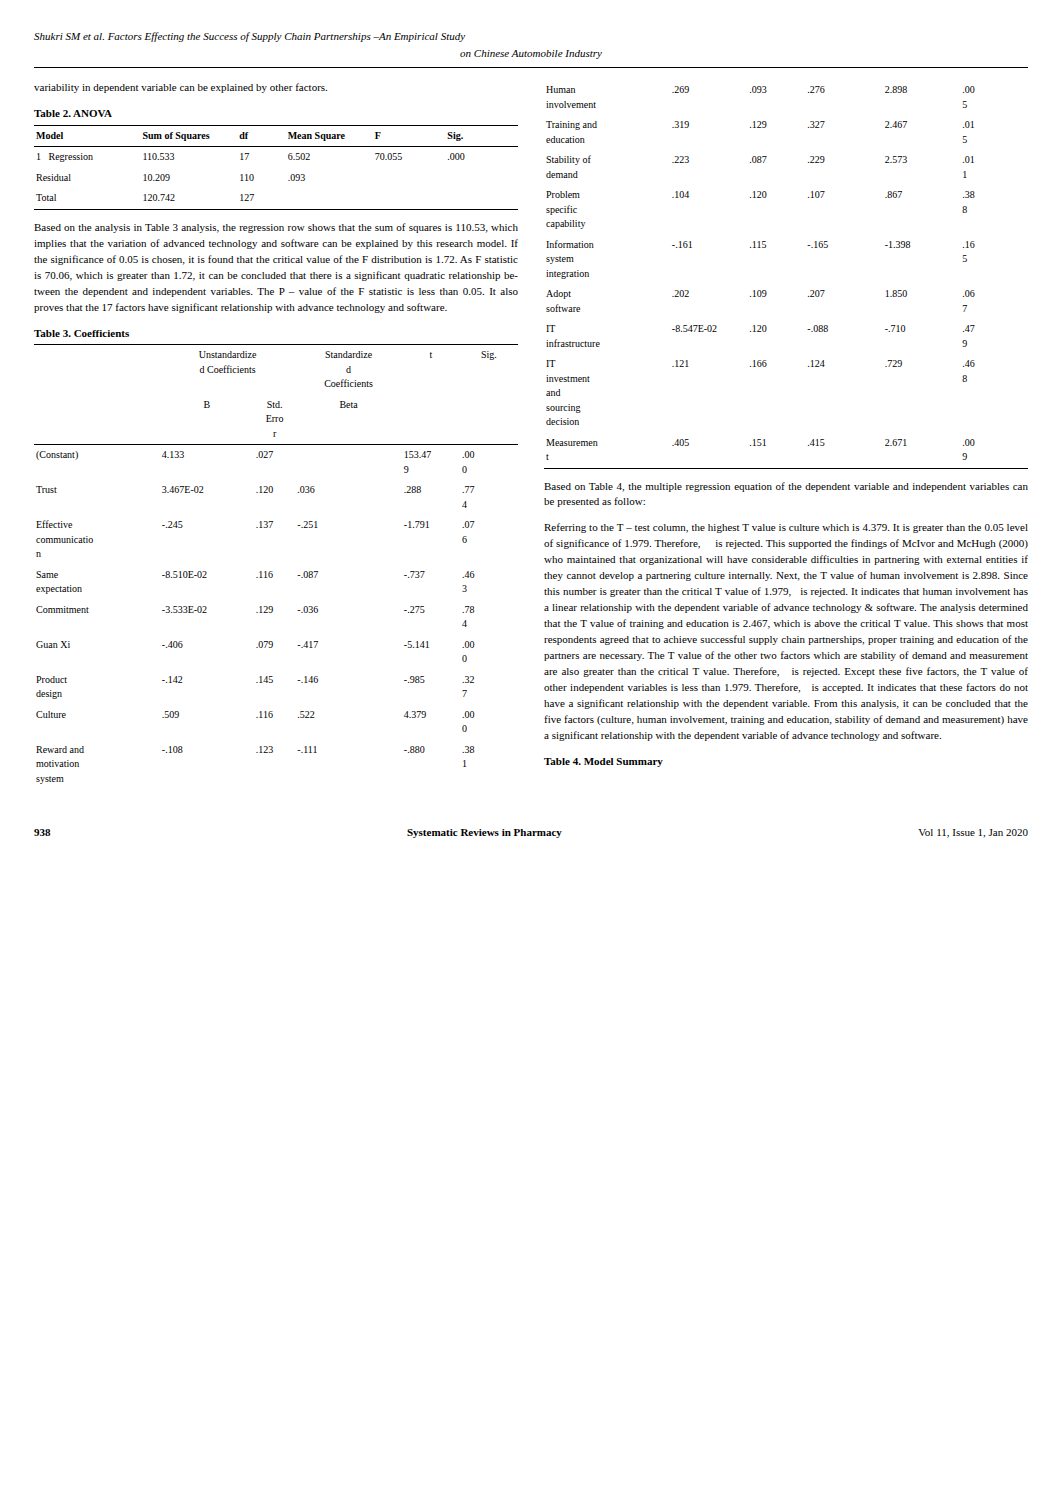Shukri SM et al. Factors Effecting the Success of Supply Chain Partnerships –An Empirical Study on Chinese Automobile Industry
variability in dependent variable can be explained by other factors.
Table 2. ANOVA
| Model | Sum of Squares | df | Mean Square | F | Sig. |
| --- | --- | --- | --- | --- | --- |
| 1 Regression | 110.533 | 17 | 6.502 | 70.055 | .000 |
| Residual | 10.209 | 110 | .093 | | |
| Total | 120.742 | 127 | | | |
Based on the analysis in Table 3 analysis, the regression row shows that the sum of squares is 110.53, which implies that the variation of advanced technology and software can be explained by this research model. If the significance of 0.05 is chosen, it is found that the critical value of the F distribution is 1.72. As F statistic is 70.06, which is greater than 1.72, it can be concluded that there is a significant quadratic relationship between the dependent and independent variables. The P – value of the F statistic is less than 0.05. It also proves that the 17 factors have significant relationship with advance technology and software.
Table 3. Coefficients
| | Unstandardize d Coefficients | Standardize d Coefficients | t | Sig. |
| --- | --- | --- | --- | --- |
| | B | Std. Erro r | Beta | | |
| (Constant) | 4.133 | .027 | | 153.47 9 | .00 0 |
| Trust | 3.467E-02 | .120 | .036 | .288 | .77 4 |
| Effective communicatio n | -.245 | .137 | -.251 | -1.791 | .07 6 |
| Same expectation | -8.510E-02 | .116 | -.087 | -.737 | .46 3 |
| Commitment | -3.533E-02 | .129 | -.036 | -.275 | .78 4 |
| Guan Xi | -.406 | .079 | -.417 | -5.141 | .00 0 |
| Product design | -.142 | .145 | -.146 | -.985 | .32 7 |
| Culture | .509 | .116 | .522 | 4.379 | .00 0 |
| Reward and motivation system | -.108 | .123 | -.111 | -.880 | .38 1 |
| Human involvement | .269 | .093 | .276 | 2.898 | .00 5 |
| Training and education | .319 | .129 | .327 | 2.467 | .01 5 |
| Stability of demand | .223 | .087 | .229 | 2.573 | .01 1 |
| Problem specific capability | .104 | .120 | .107 | .867 | .38 8 |
| Information system integration | -.161 | .115 | -.165 | -1.398 | .16 5 |
| Adopt software | .202 | .109 | .207 | 1.850 | .06 7 |
| IT infrastructure | -8.547E-02 | .120 | -.088 | -.710 | .47 9 |
| IT investment and sourcing decision | .121 | .166 | .124 | .729 | .46 8 |
| Measuremen t | .405 | .151 | .415 | 2.671 | .00 9 |
Based on Table 4, the multiple regression equation of the dependent variable and independent variables can be presented as follow:
Referring to the T – test column, the highest T value is culture which is 4.379. It is greater than the 0.05 level of significance of 1.979. Therefore, is rejected. This supported the findings of McIvor and McHugh (2000) who maintained that organizational will have considerable difficulties in partnering with external entities if they cannot develop a partnering culture internally. Next, the T value of human involvement is 2.898. Since this number is greater than the critical T value of 1.979, is rejected. It indicates that human involvement has a linear relationship with the dependent variable of advance technology & software. The analysis determined that the T value of training and education is 2.467, which is above the critical T value. This shows that most respondents agreed that to achieve successful supply chain partnerships, proper training and education of the partners are necessary. The T value of the other two factors which are stability of demand and measurement are also greater than the critical T value. Therefore, is rejected. Except these five factors, the T value of other independent variables is less than 1.979. Therefore, is accepted. It indicates that these factors do not have a significant relationship with the dependent variable. From this analysis, it can be concluded that the five factors (culture, human involvement, training and education, stability of demand and measurement) have a significant relationship with the dependent variable of advance technology and software.
Table 4. Model Summary
938
Systematic Reviews in Pharmacy
Vol 11, Issue 1, Jan 2020